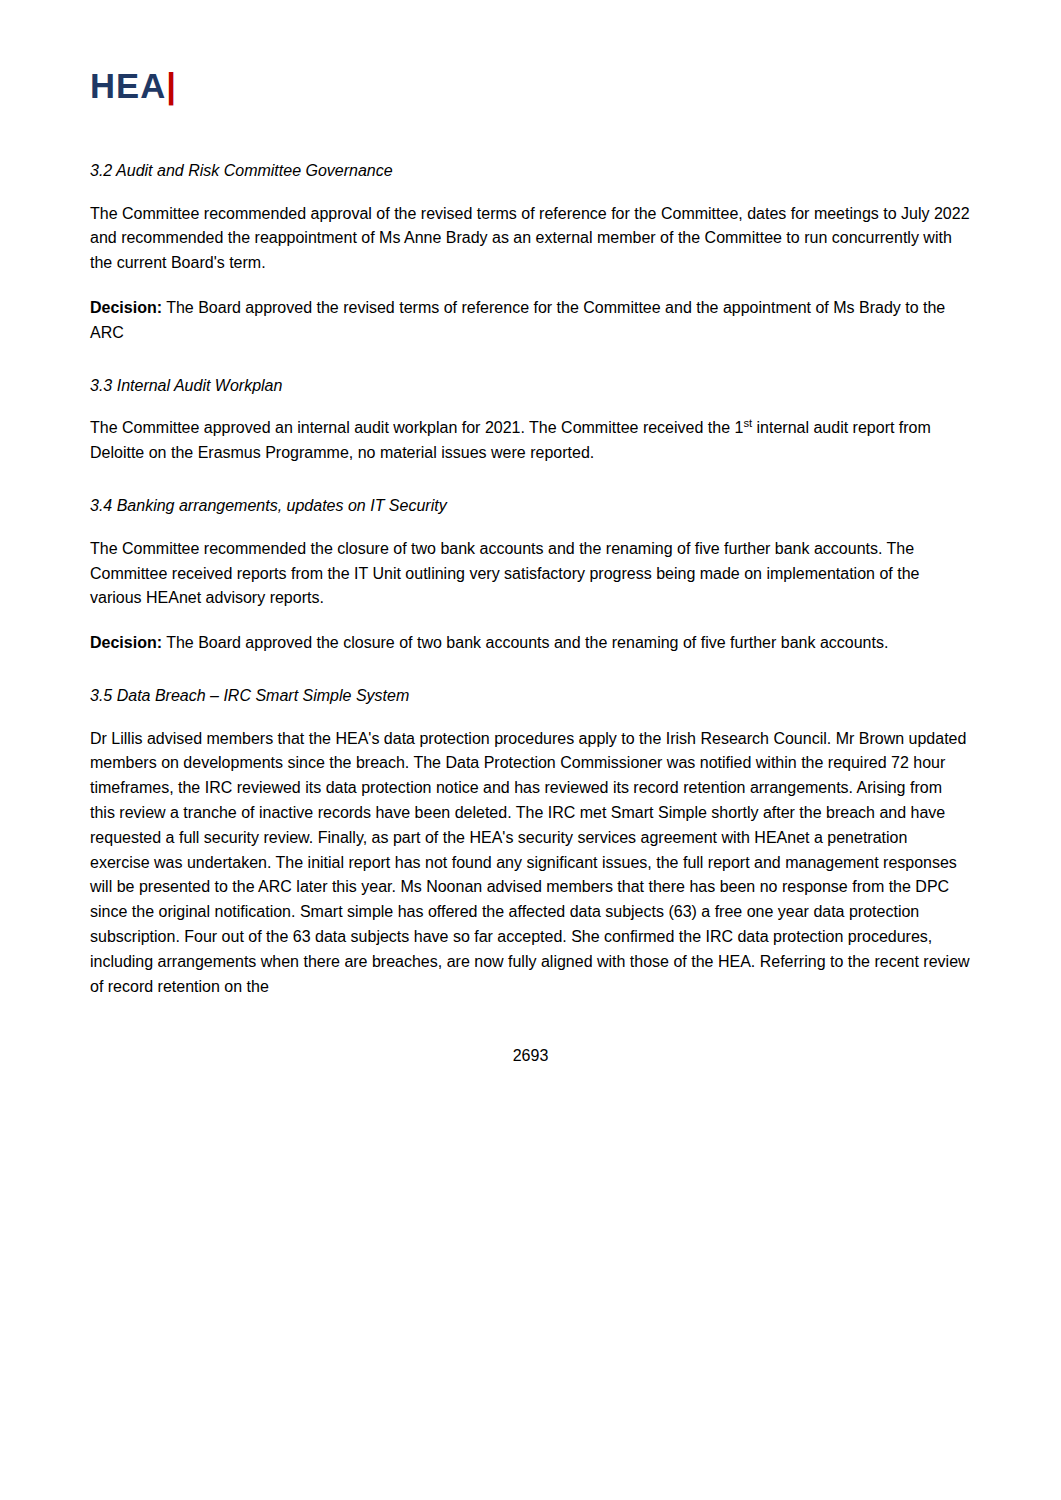HEA|
3.2 Audit and Risk Committee Governance
The Committee recommended approval of the revised terms of reference for the Committee, dates for meetings to July 2022 and recommended the reappointment of Ms Anne Brady as an external member of the Committee to run concurrently with the current Board's term.
Decision: The Board approved the revised terms of reference for the Committee and the appointment of Ms Brady to the ARC
3.3 Internal Audit Workplan
The Committee approved an internal audit workplan for 2021. The Committee received the 1st internal audit report from Deloitte on the Erasmus Programme, no material issues were reported.
3.4 Banking arrangements, updates on IT Security
The Committee recommended the closure of two bank accounts and the renaming of five further bank accounts. The Committee received reports from the IT Unit outlining very satisfactory progress being made on implementation of the various HEAnet advisory reports.
Decision: The Board approved the closure of two bank accounts and the renaming of five further bank accounts.
3.5 Data Breach – IRC Smart Simple System
Dr Lillis advised members that the HEA's data protection procedures apply to the Irish Research Council. Mr Brown updated members on developments since the breach. The Data Protection Commissioner was notified within the required 72 hour timeframes, the IRC reviewed its data protection notice and has reviewed its record retention arrangements. Arising from this review a tranche of inactive records have been deleted. The IRC met Smart Simple shortly after the breach and have requested a full security review. Finally, as part of the HEA's security services agreement with HEAnet a penetration exercise was undertaken. The initial report has not found any significant issues, the full report and management responses will be presented to the ARC later this year. Ms Noonan advised members that there has been no response from the DPC since the original notification. Smart simple has offered the affected data subjects (63) a free one year data protection subscription. Four out of the 63 data subjects have so far accepted. She confirmed the IRC data protection procedures, including arrangements when there are breaches, are now fully aligned with those of the HEA. Referring to the recent review of record retention on the
2693